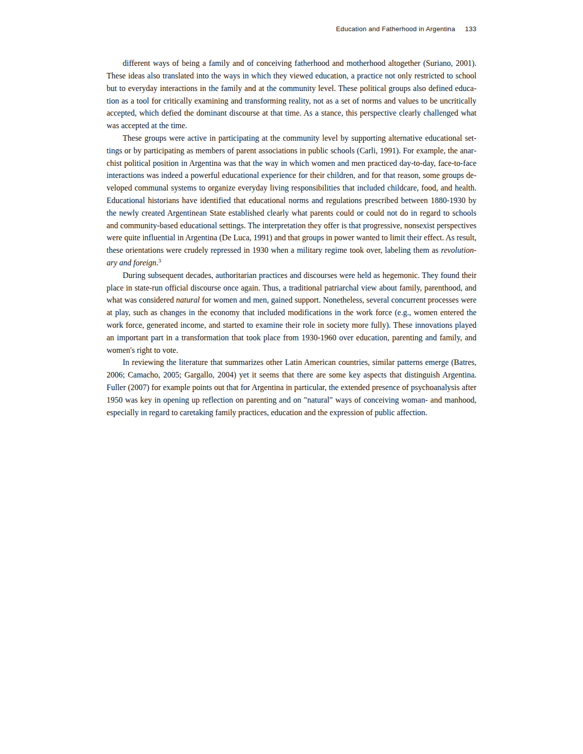Education and Fatherhood in Argentina 133
different ways of being a family and of conceiving fatherhood and motherhood altogether (Suriano, 2001). These ideas also translated into the ways in which they viewed education, a practice not only restricted to school but to everyday interactions in the family and at the community level. These political groups also defined education as a tool for critically examining and transforming reality, not as a set of norms and values to be uncritically accepted, which defied the dominant discourse at that time. As a stance, this perspective clearly challenged what was accepted at the time.
These groups were active in participating at the community level by supporting alternative educational settings or by participating as members of parent associations in public schools (Carli, 1991). For example, the anarchist political position in Argentina was that the way in which women and men practiced day-to-day, face-to-face interactions was indeed a powerful educational experience for their children, and for that reason, some groups developed communal systems to organize everyday living responsibilities that included childcare, food, and health. Educational historians have identified that educational norms and regulations prescribed between 1880-1930 by the newly created Argentinean State established clearly what parents could or could not do in regard to schools and community-based educational settings. The interpretation they offer is that progressive, nonsexist perspectives were quite influential in Argentina (De Luca, 1991) and that groups in power wanted to limit their effect. As result, these orientations were crudely repressed in 1930 when a military regime took over, labeling them as revolutionary and foreign.3
During subsequent decades, authoritarian practices and discourses were held as hegemonic. They found their place in state-run official discourse once again. Thus, a traditional patriarchal view about family, parenthood, and what was considered natural for women and men, gained support. Nonetheless, several concurrent processes were at play, such as changes in the economy that included modifications in the work force (e.g., women entered the work force, generated income, and started to examine their role in society more fully). These innovations played an important part in a transformation that took place from 1930-1960 over education, parenting and family, and women's right to vote.
In reviewing the literature that summarizes other Latin American countries, similar patterns emerge (Batres, 2006; Camacho, 2005; Gargallo, 2004) yet it seems that there are some key aspects that distinguish Argentina. Fuller (2007) for example points out that for Argentina in particular, the extended presence of psychoanalysis after 1950 was key in opening up reflection on parenting and on "natural" ways of conceiving woman- and manhood, especially in regard to caretaking family practices, education and the expression of public affection.